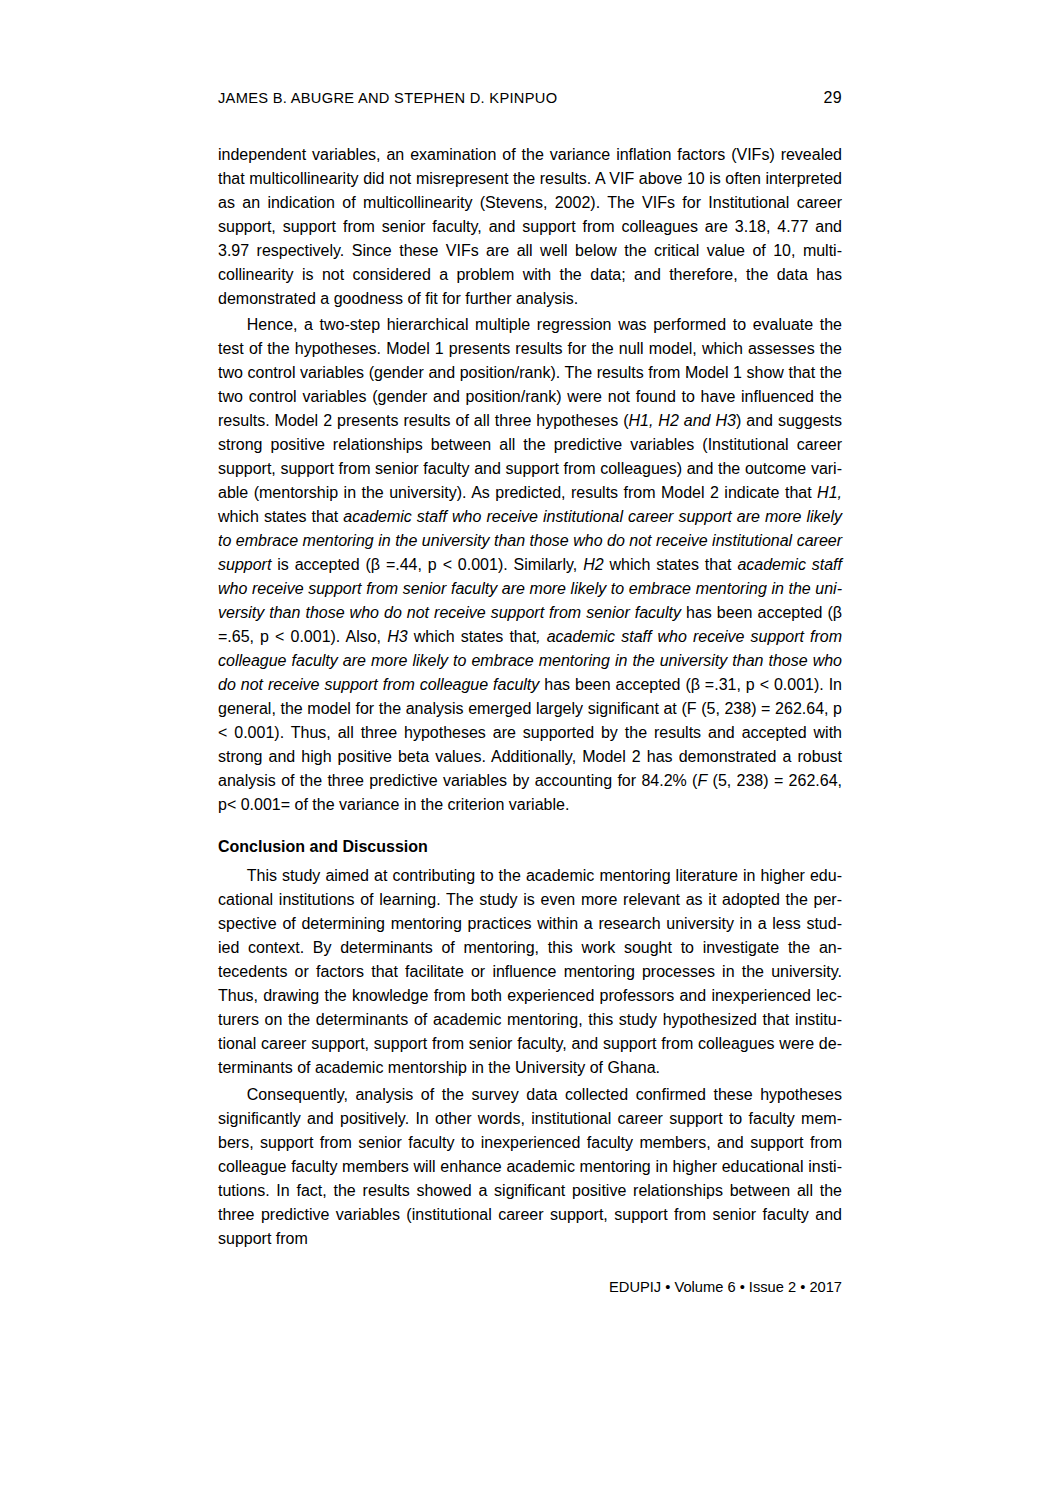James B. Abugre and Stephen D. Kpinpuo 29
independent variables, an examination of the variance inflation factors (VIFs) revealed that multicollinearity did not misrepresent the results. A VIF above 10 is often interpreted as an indication of multicollinearity (Stevens, 2002). The VIFs for Institutional career support, support from senior faculty, and support from colleagues are 3.18, 4.77 and 3.97 respectively. Since these VIFs are all well below the critical value of 10, multicollinearity is not considered a problem with the data; and therefore, the data has demonstrated a goodness of fit for further analysis.
Hence, a two-step hierarchical multiple regression was performed to evaluate the test of the hypotheses. Model 1 presents results for the null model, which assesses the two control variables (gender and position/rank). The results from Model 1 show that the two control variables (gender and position/rank) were not found to have influenced the results. Model 2 presents results of all three hypotheses (H1, H2 and H3) and suggests strong positive relationships between all the predictive variables (Institutional career support, support from senior faculty and support from colleagues) and the outcome variable (mentorship in the university). As predicted, results from Model 2 indicate that H1, which states that academic staff who receive institutional career support are more likely to embrace mentoring in the university than those who do not receive institutional career support is accepted (β =.44, p < 0.001). Similarly, H2 which states that academic staff who receive support from senior faculty are more likely to embrace mentoring in the university than those who do not receive support from senior faculty has been accepted (β =.65, p < 0.001). Also, H3 which states that, academic staff who receive support from colleague faculty are more likely to embrace mentoring in the university than those who do not receive support from colleague faculty has been accepted (β =.31, p < 0.001). In general, the model for the analysis emerged largely significant at (F (5, 238) = 262.64, p < 0.001). Thus, all three hypotheses are supported by the results and accepted with strong and high positive beta values. Additionally, Model 2 has demonstrated a robust analysis of the three predictive variables by accounting for 84.2% (F (5, 238) = 262.64, p< 0.001= of the variance in the criterion variable.
Conclusion and Discussion
This study aimed at contributing to the academic mentoring literature in higher educational institutions of learning. The study is even more relevant as it adopted the perspective of determining mentoring practices within a research university in a less studied context. By determinants of mentoring, this work sought to investigate the antecedents or factors that facilitate or influence mentoring processes in the university. Thus, drawing the knowledge from both experienced professors and inexperienced lecturers on the determinants of academic mentoring, this study hypothesized that institutional career support, support from senior faculty, and support from colleagues were determinants of academic mentorship in the University of Ghana.
Consequently, analysis of the survey data collected confirmed these hypotheses significantly and positively. In other words, institutional career support to faculty members, support from senior faculty to inexperienced faculty members, and support from colleague faculty members will enhance academic mentoring in higher educational institutions. In fact, the results showed a significant positive relationships between all the three predictive variables (institutional career support, support from senior faculty and support from
EDUPIJ • Volume 6 • Issue 2 • 2017